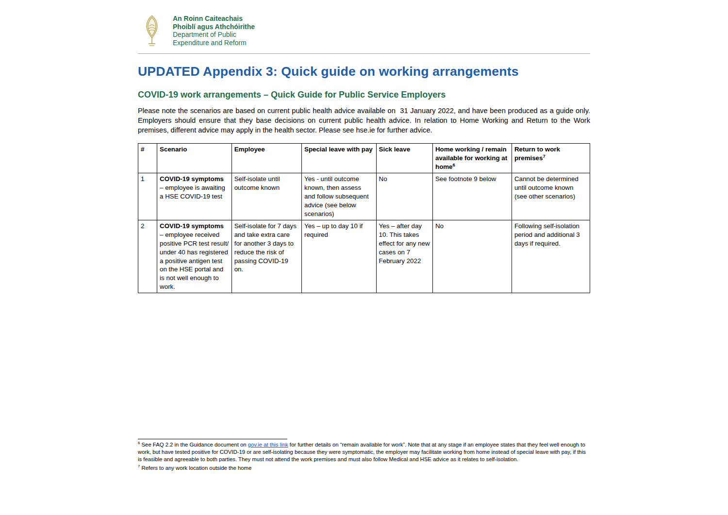An Roinn Caiteachais
Phoiblí agus Athchóirithe
Department of Public
Expenditure and Reform
UPDATED Appendix 3: Quick guide on working arrangements
COVID-19 work arrangements – Quick Guide for Public Service Employers
Please note the scenarios are based on current public health advice available on 31 January 2022, and have been produced as a guide only. Employers should ensure that they base decisions on current public health advice. In relation to Home Working and Return to the Work premises, different advice may apply in the health sector. Please see hse.ie for further advice.
| # | Scenario | Employee | Special leave with pay | Sick leave | Home working / remain available for working at home 6 | Return to work premises 7 |
| --- | --- | --- | --- | --- | --- | --- |
| 1 | COVID-19 symptoms – employee is awaiting a HSE COVID-19 test | Self-isolate until outcome known | Yes - until outcome known, then assess and follow subsequent advice (see below scenarios) | No | See footnote 9 below | Cannot be determined until outcome known (see other scenarios) |
| 2 | COVID-19 symptoms – employee received positive PCR test result/ under 40 has registered a positive antigen test on the HSE portal and is not well enough to work. | Self-isolate for 7 days and take extra care for another 3 days to reduce the risk of passing COVID-19 on. | Yes – up to day 10 if required | Yes – after day 10. This takes effect for any new cases on 7 February 2022 | No | Following self-isolation period and additional 3 days if required. |
6 See FAQ 2.2 in the Guidance document on gov.ie at this link for further details on “remain available for work”. Note that at any stage if an employee states that they feel well enough to work, but have tested positive for COVID-19 or are self-isolating because they were symptomatic, the employer may facilitate working from home instead of special leave with pay, if this is feasible and agreeable to both parties. They must not attend the work premises and must also follow Medical and HSE advice as it relates to self-isolation.
7 Refers to any work location outside the home